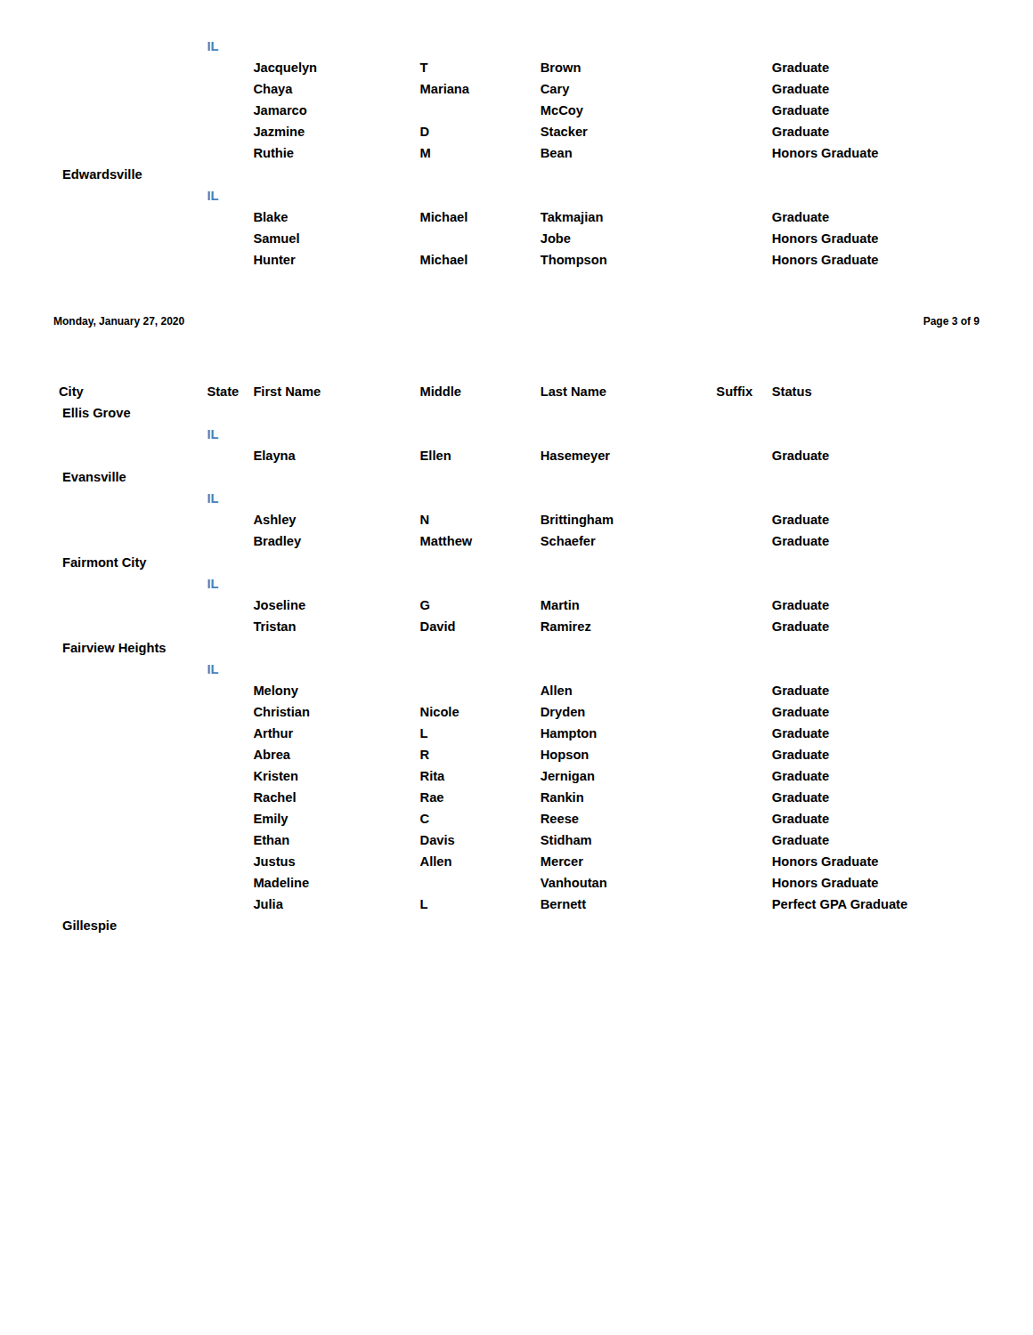| | IL | | | | | |
| | | Jacquelyn | T | Brown | | Graduate |
| | | Chaya | Mariana | Cary | | Graduate |
| | | Jamarco | | McCoy | | Graduate |
| | | Jazmine | D | Stacker | | Graduate |
| | | Ruthie | M | Bean | | Honors Graduate |
| Edwardsville | | | | | | |
| | IL | | | | | |
| | | Blake | Michael | Takmajian | | Graduate |
| | | Samuel | | Jobe | | Honors Graduate |
| | | Hunter | Michael | Thompson | | Honors Graduate |
Monday, January 27, 2020 Page 3 of 9
| City | State | First Name | Middle | Last Name | Suffix | Status |
| --- | --- | --- | --- | --- | --- | --- |
| Ellis Grove | | | | | | |
| | IL | | | | | |
| | | Elayna | Ellen | Hasemeyer | | Graduate |
| Evansville | | | | | | |
| | IL | | | | | |
| | | Ashley | N | Brittingham | | Graduate |
| | | Bradley | Matthew | Schaefer | | Graduate |
| Fairmont City | | | | | | |
| | IL | | | | | |
| | | Joseline | G | Martin | | Graduate |
| | | Tristan | David | Ramirez | | Graduate |
| Fairview Heights | | | | | | |
| | IL | | | | | |
| | | Melony | | Allen | | Graduate |
| | | Christian | Nicole | Dryden | | Graduate |
| | | Arthur | L | Hampton | | Graduate |
| | | Abrea | R | Hopson | | Graduate |
| | | Kristen | Rita | Jernigan | | Graduate |
| | | Rachel | Rae | Rankin | | Graduate |
| | | Emily | C | Reese | | Graduate |
| | | Ethan | Davis | Stidham | | Graduate |
| | | Justus | Allen | Mercer | | Honors Graduate |
| | | Madeline | | Vanhoutan | | Honors Graduate |
| | | Julia | L | Bernett | | Perfect GPA Graduate |
| Gillespie | | | | | | |